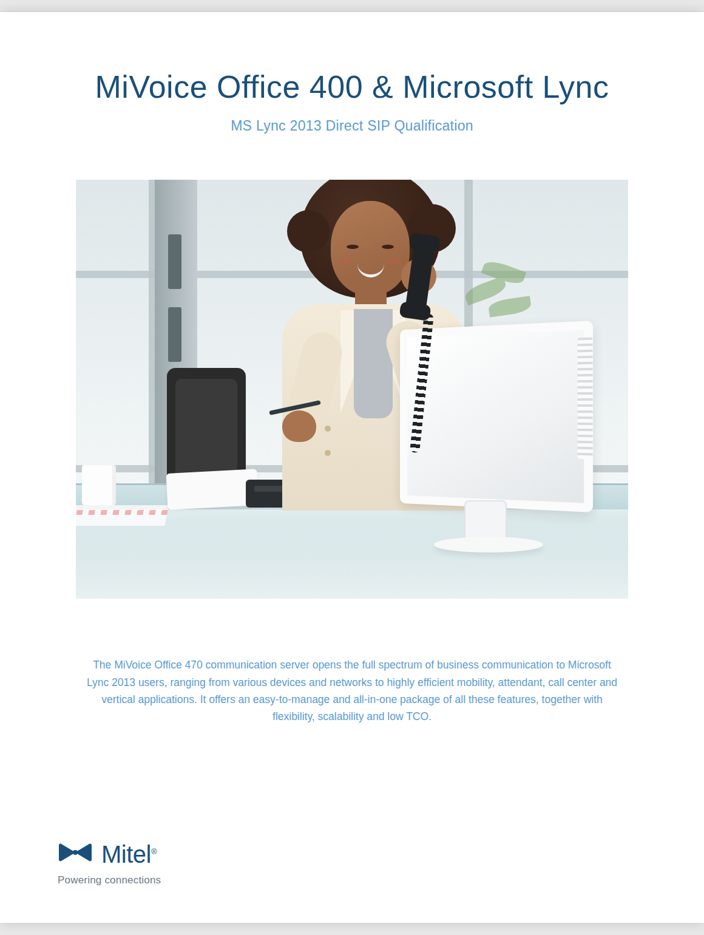MiVoice Office 400 & Microsoft Lync
MS Lync 2013 Direct SIP Qualification
The MiVoice Office 470 communication server opens the full spectrum of business communication to Microsoft Lync 2013 users, ranging from various devices and networks to highly efficient mobility, attendant, call center and vertical applications. It offers an easy-to-manage and all-in-one package of all these features, together with flexibility, scalability and low TCO.
Mitel®
Powering connections